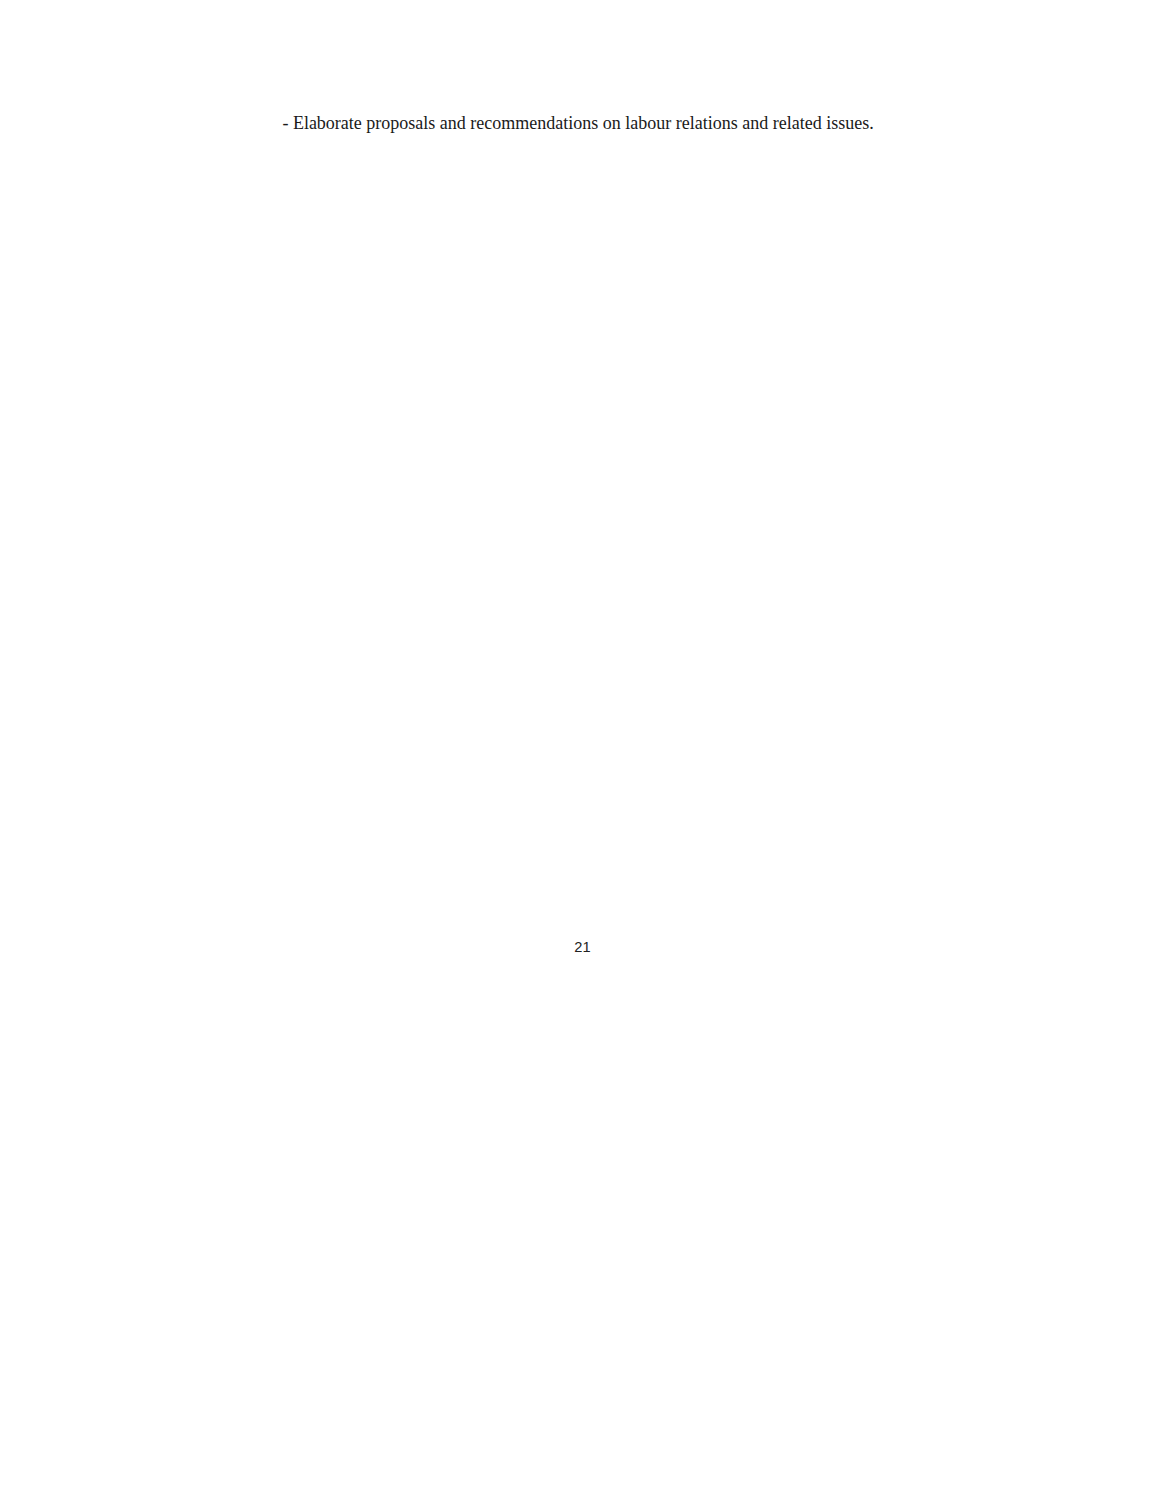- Elaborate proposals and recommendations on labour relations and related issues.
21